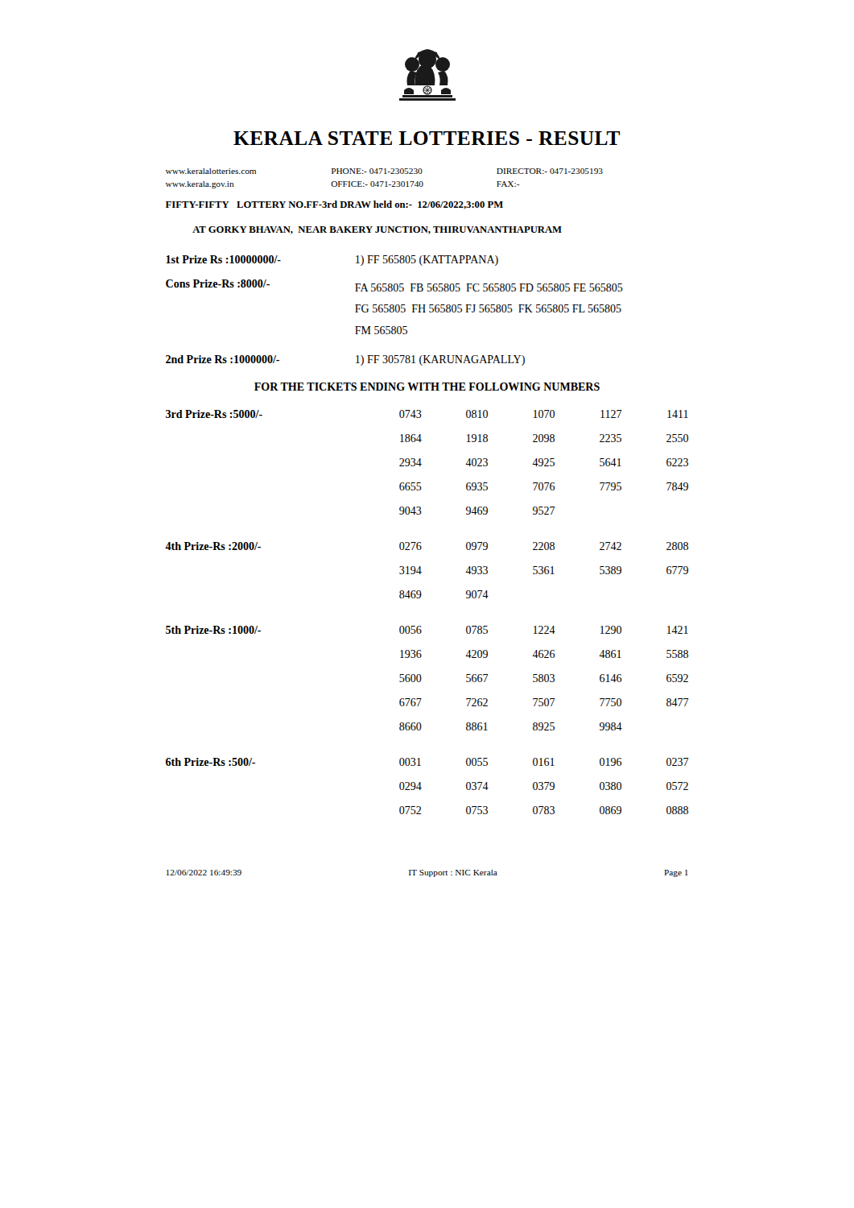KERALA STATE LOTTERIES - RESULT
| www.keralalotteries.com | PHONE:- 0471-2305230 | DIRECTOR:- 0471-2305193 |
| www.kerala.gov.in | OFFICE:- 0471-2301740 | FAX:- |
FIFTY-FIFTY LOTTERY NO.FF-3rd DRAW held on:- 12/06/2022,3:00 PM
AT GORKY BHAVAN, NEAR BAKERY JUNCTION, THIRUVANANTHAPURAM
| 1st Prize Rs :10000000/- | 1) FF 565805 (KATTAPPANA) |
| Cons Prize-Rs :8000/- | FA 565805 FB 565805 FC 565805 FD 565805 FE 565805 FG 565805 FH 565805 FJ 565805 FK 565805 FL 565805 FM 565805 |
| 2nd Prize Rs :1000000/- | 1) FF 305781 (KARUNAGAPALLY) |
FOR THE TICKETS ENDING WITH THE FOLLOWING NUMBERS
| 3rd Prize-Rs :5000/- | / 0743 / 0810 / 1070 / 1127 / 1411 / / 1864 / 1918 / 2098 / 2235 / 2550 / / 2934 / 4023 / 4925 / 5641 / 6223 / / 6655 / 6935 / 7076 / 7795 / 7849 / / 9043 / 9469 / 9527 / / / |
| 4th Prize-Rs :2000/- | / 0276 / 0979 / 2208 / 2742 / 2808 / / 3194 / 4933 / 5361 / 5389 / 6779 / / 8469 / 9074 / / / / |
| 5th Prize-Rs :1000/- | / 0056 / 0785 / 1224 / 1290 / 1421 / / 1936 / 4209 / 4626 / 4861 / 5588 / / 5600 / 5667 / 5803 / 6146 / 6592 / / 6767 / 7262 / 7507 / 7750 / 8477 / / 8660 / 8861 / 8925 / 9984 / / |
| 6th Prize-Rs :500/- | / 0031 / 0055 / 0161 / 0196 / 0237 / / 0294 / 0374 / 0379 / 0380 / 0572 / / 0752 / 0753 / 0783 / 0869 / 0888 / |
12/06/2022 16:49:39
IT Support : NIC Kerala
Page 1